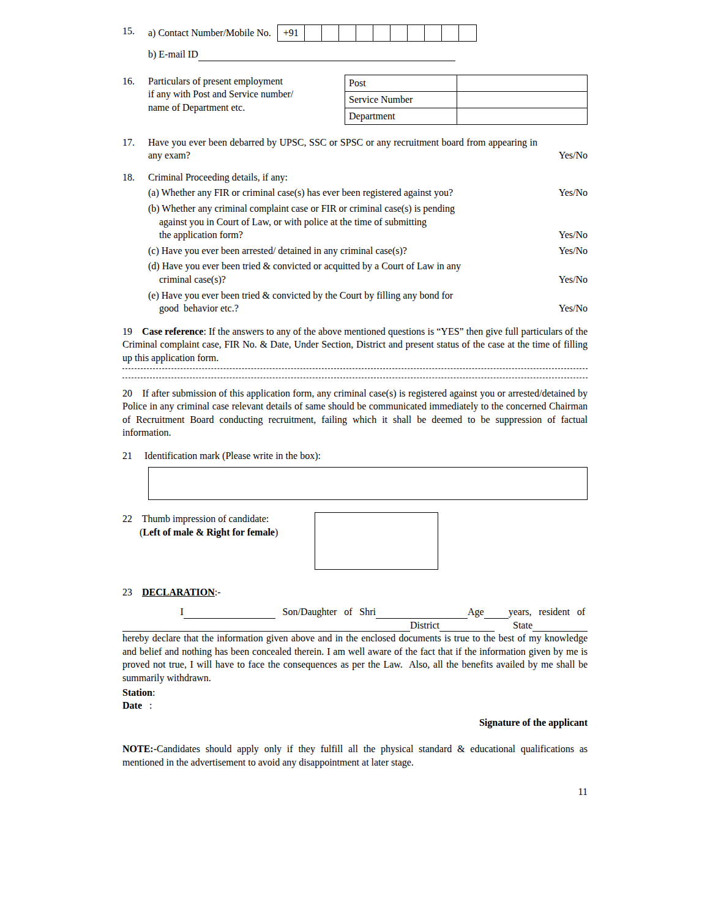15.
a) Contact Number/Mobile No. +91
b) E-mail ID
16.
Particulars of present employment
if any with Post and Service number/
name of Department etc.
| Post | |
| Service Number | |
| Department | |
17.
Have you ever been debarred by UPSC, SSC or SPSC or any recruitment board from appearing in any exam?
Yes/No
18.
Criminal Proceeding details, if any:
(a) Whether any FIR or criminal case(s) has ever been registered against you?
Yes/No
(b) Whether any criminal complaint case or FIR or criminal case(s) is pending
against you in Court of Law, or with police at the time of submitting
the application form?
Yes/No
(c) Have you ever been arrested/ detained in any criminal case(s)?
Yes/No
(d) Have you ever been tried & convicted or acquitted by a Court of Law in any
criminal case(s)?
Yes/No
(e) Have you ever been tried & convicted by the Court by filling any bond for
good behavior etc.?
Yes/No
19 Case reference: If the answers to any of the above mentioned questions is “YES” then give full particulars of the Criminal complaint case, FIR No. & Date, Under Section, District and present status of the case at the time of filling up this application form.
20 If after submission of this application form, any criminal case(s) is registered against you or arrested/detained by Police in any criminal case relevant details of same should be communicated immediately to the concerned Chairman of Recruitment Board conducting recruitment, failing which it shall be deemed to be suppression of factual information.
21 Identification mark (Please write in the box):
22 Thumb impression of candidate:
(Left of male & Right for female)
23 DECLARATION:-
I Son/Daughter of Shri Age years, resident of District State hereby declare that the information given above and in the enclosed documents is true to the best of my knowledge and belief and nothing has been concealed therein. I am well aware of the fact that if the information given by me is proved not true, I will have to face the consequences as per the Law. Also, all the benefits availed by me shall be summarily withdrawn.
Station:
Date :
Signature of the applicant
NOTE:-Candidates should apply only if they fulfill all the physical standard & educational qualifications as mentioned in the advertisement to avoid any disappointment at later stage.
11